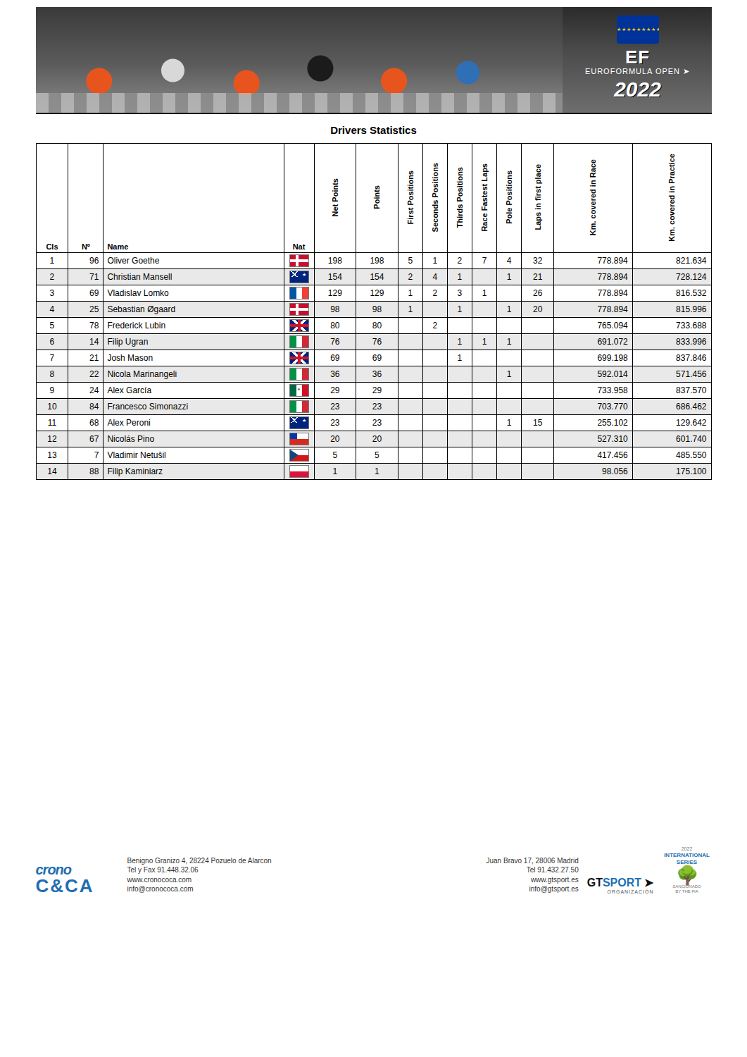EF
EUROFORMULA OPEN ➤
2022
Drivers Statistics
| Cls | Nº | Name | Nat | Net Points | Points | First Positions | Seconds Positions | Thirds Positions | Race Fastest Laps | Pole Positions | Laps in first place | Km. covered in Race | Km. covered in Practice |
| --- | --- | --- | --- | --- | --- | --- | --- | --- | --- | --- | --- | --- | --- |
| 1 | 96 | Oliver Goethe | | 198 | 198 | 5 | 1 | 2 | 7 | 4 | 32 | 778.894 | 821.634 |
| 2 | 71 | Christian Mansell | | 154 | 154 | 2 | 4 | 1 | | 1 | 21 | 778.894 | 728.124 |
| 3 | 69 | Vladislav Lomko | | 129 | 129 | 1 | 2 | 3 | 1 | | 26 | 778.894 | 816.532 |
| 4 | 25 | Sebastian Øgaard | | 98 | 98 | 1 | | 1 | | 1 | 20 | 778.894 | 815.996 |
| 5 | 78 | Frederick Lubin | | 80 | 80 | | 2 | | | | | 765.094 | 733.688 |
| 6 | 14 | Filip Ugran | | 76 | 76 | | | 1 | 1 | 1 | | 691.072 | 833.996 |
| 7 | 21 | Josh Mason | | 69 | 69 | | | 1 | | | | 699.198 | 837.846 |
| 8 | 22 | Nicola Marinangeli | | 36 | 36 | | | | | 1 | | 592.014 | 571.456 |
| 9 | 24 | Alex García | | 29 | 29 | | | | | | | 733.958 | 837.570 |
| 10 | 84 | Francesco Simonazzi | | 23 | 23 | | | | | | | 703.770 | 686.462 |
| 11 | 68 | Alex Peroni | | 23 | 23 | | | | | 1 | 15 | 255.102 | 129.642 |
| 12 | 67 | Nicolás Pino | | 20 | 20 | | | | | | | 527.310 | 601.740 |
| 13 | 7 | Vladimir Netušil | | 5 | 5 | | | | | | | 417.456 | 485.550 |
| 14 | 88 | Filip Kaminiarz | | 1 | 1 | | | | | | | 98.056 | 175.100 |
crono
C&CA
Benigno Granizo 4, 28224 Pozuelo de Alarcon
Tel y Fax 91.448.32.06
www.cronococa.com
info@cronococa.com
Juan Bravo 17, 28006 Madrid
Tel 91.432.27.50
www.gtsport.es
info@gtsport.es
GTSPORT ➤
ORGANIZACIÓN
2022
INTERNATIONAL
SERIES
🌳
SANCIONADO
BY THE FIA